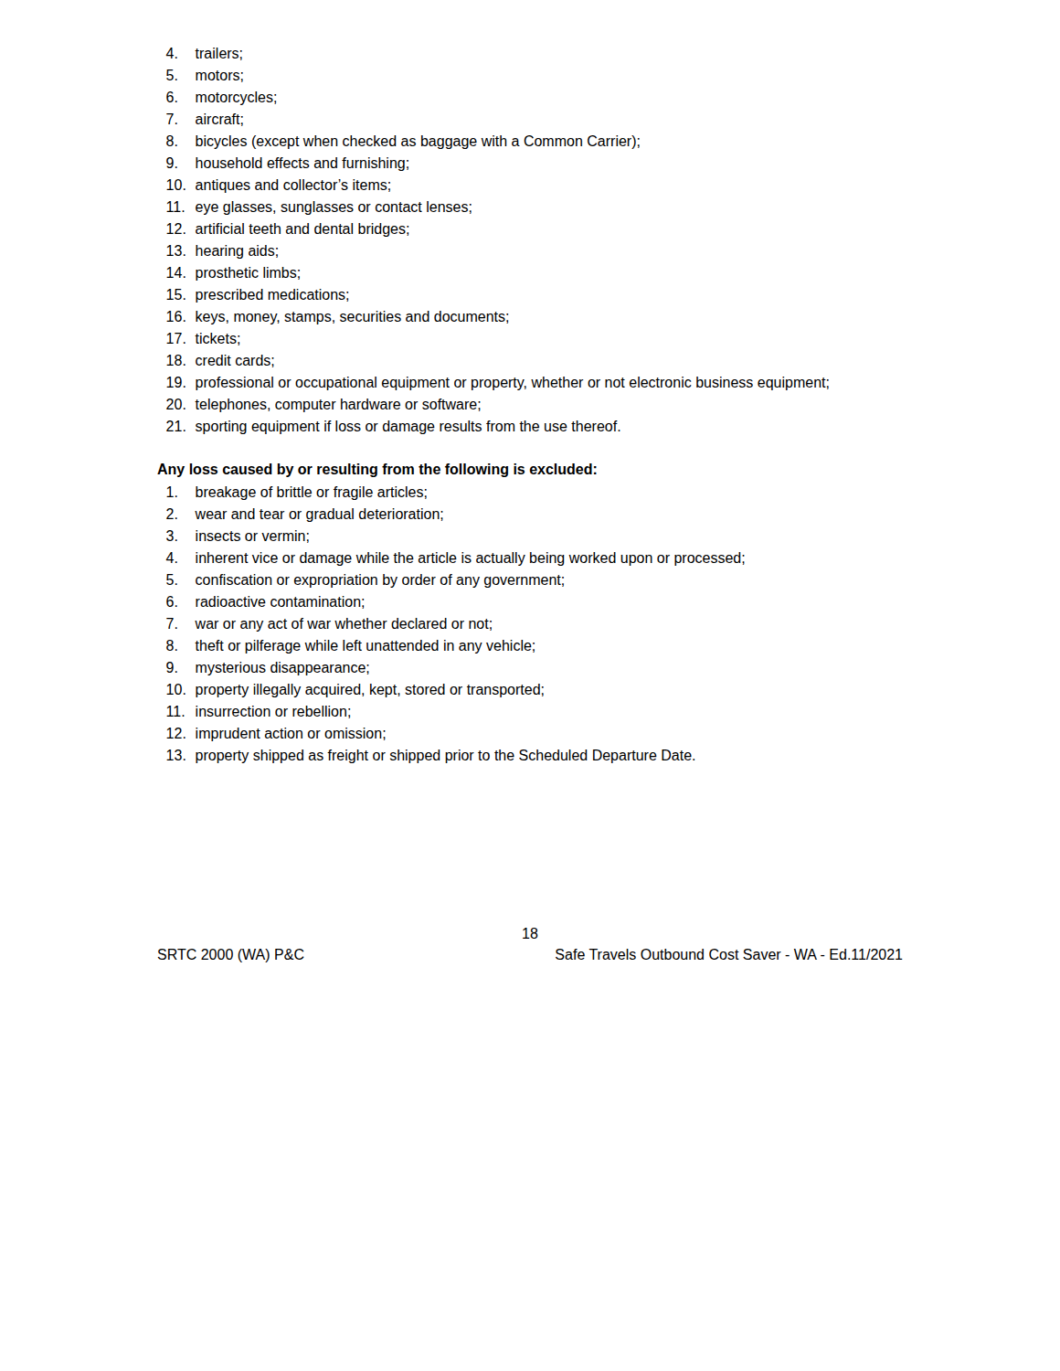4. trailers;
5. motors;
6. motorcycles;
7. aircraft;
8. bicycles (except when checked as baggage with a Common Carrier);
9. household effects and furnishing;
10. antiques and collector’s items;
11. eye glasses, sunglasses or contact lenses;
12. artificial teeth and dental bridges;
13. hearing aids;
14. prosthetic limbs;
15. prescribed medications;
16. keys, money, stamps, securities and documents;
17. tickets;
18. credit cards;
19. professional or occupational equipment or property, whether or not electronic business equipment;
20. telephones, computer hardware or software;
21. sporting equipment if loss or damage results from the use thereof.
Any loss caused by or resulting from the following is excluded:
1. breakage of brittle or fragile articles;
2. wear and tear or gradual deterioration;
3. insects or vermin;
4. inherent vice or damage while the article is actually being worked upon or processed;
5. confiscation or expropriation by order of any government;
6. radioactive contamination;
7. war or any act of war whether declared or not;
8. theft or pilferage while left unattended in any vehicle;
9. mysterious disappearance;
10. property illegally acquired, kept, stored or transported;
11. insurrection or rebellion;
12. imprudent action or omission;
13. property shipped as freight or shipped prior to the Scheduled Departure Date.
18
SRTC 2000 (WA) P&C
Safe Travels Outbound Cost Saver - WA - Ed.11/2021